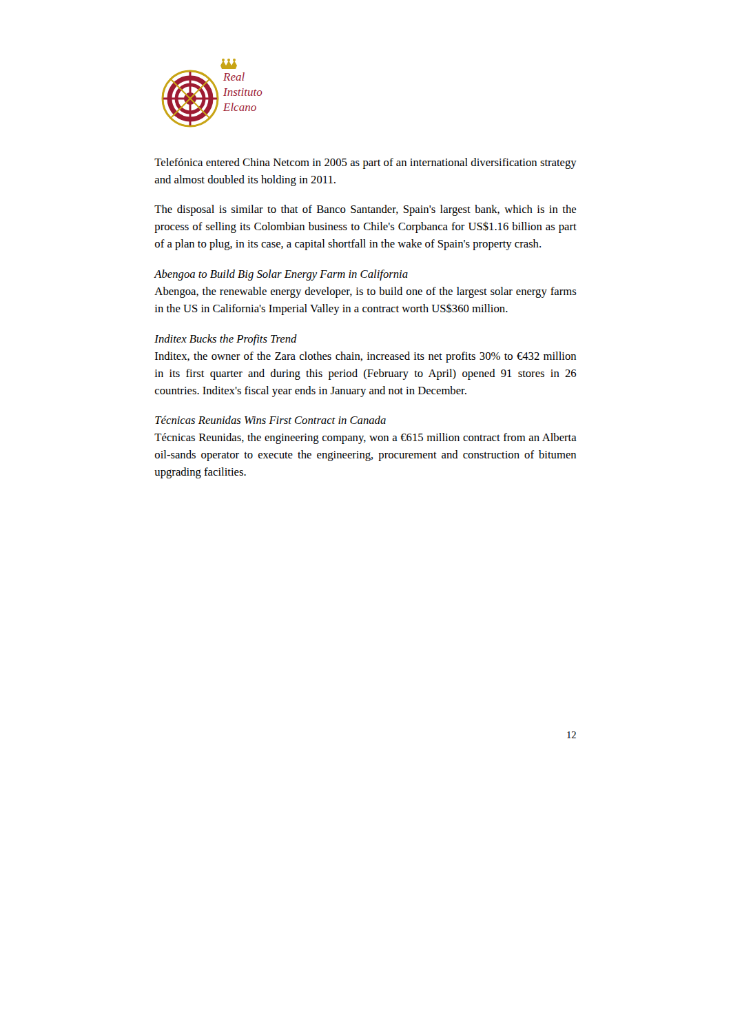Real Instituto Elcano Real Instituto Elcano
Telefónica entered China Netcom in 2005 as part of an international diversification strategy and almost doubled its holding in 2011.
The disposal is similar to that of Banco Santander, Spain's largest bank, which is in the process of selling its Colombian business to Chile's Corpbanca for US$1.16 billion as part of a plan to plug, in its case, a capital shortfall in the wake of Spain's property crash.
Abengoa to Build Big Solar Energy Farm in California
Abengoa, the renewable energy developer, is to build one of the largest solar energy farms in the US in California's Imperial Valley in a contract worth US$360 million.
Inditex Bucks the Profits Trend
Inditex, the owner of the Zara clothes chain, increased its net profits 30% to €432 million in its first quarter and during this period (February to April) opened 91 stores in 26 countries. Inditex's fiscal year ends in January and not in December.
Técnicas Reunidas Wins First Contract in Canada
Técnicas Reunidas, the engineering company, won a €615 million contract from an Alberta oil-sands operator to execute the engineering, procurement and construction of bitumen upgrading facilities.
12